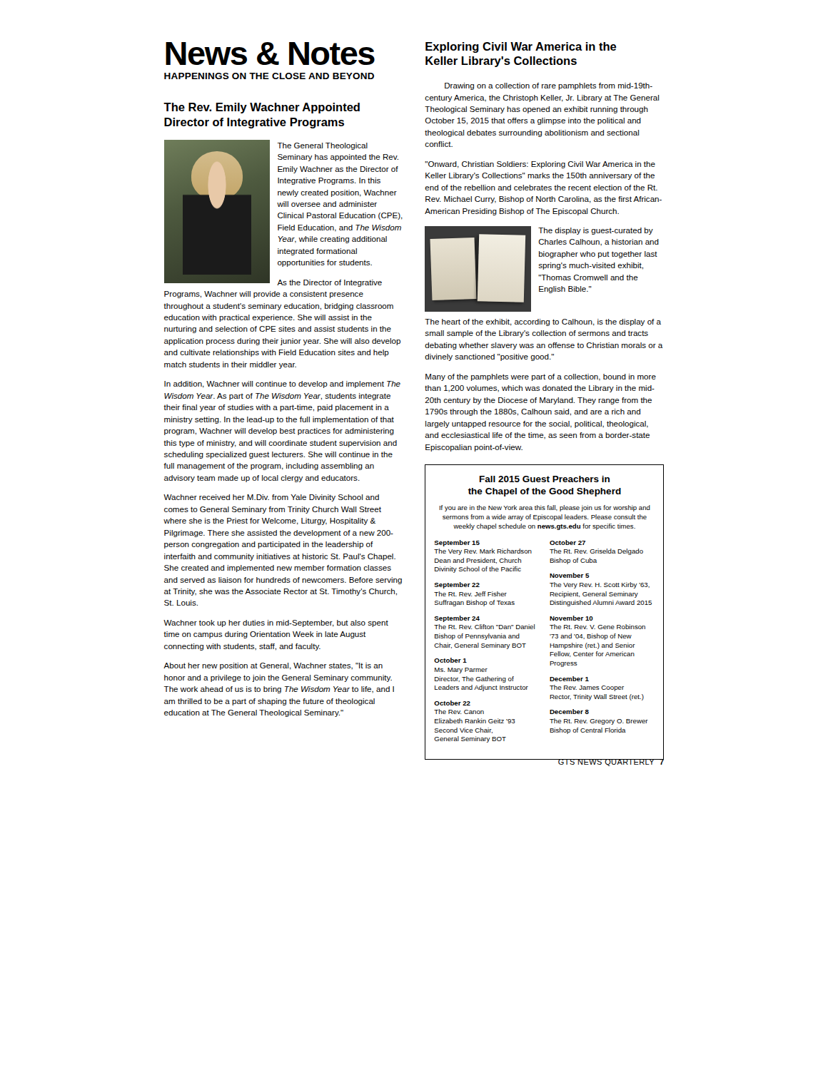News & Notes
HAPPENINGS ON THE CLOSE AND BEYOND
The Rev. Emily Wachner Appointed
Director of Integrative Programs
The General Theological Seminary has appointed the Rev. Emily Wachner as the Director of Integrative Programs. In this newly created position, Wachner will oversee and administer Clinical Pastoral Education (CPE), Field Education, and The Wisdom Year, while creating additional integrated formational opportunities for students.
As the Director of Integrative Programs, Wachner will provide a consistent presence throughout a student's seminary education, bridging classroom education with practical experience. She will assist in the nurturing and selection of CPE sites and assist students in the application process during their junior year. She will also develop and cultivate relationships with Field Education sites and help match students in their middler year.
In addition, Wachner will continue to develop and implement The Wisdom Year. As part of The Wisdom Year, students integrate their final year of studies with a part-time, paid placement in a ministry setting. In the lead-up to the full implementation of that program, Wachner will develop best practices for administering this type of ministry, and will coordinate student supervision and scheduling specialized guest lecturers. She will continue in the full management of the program, including assembling an advisory team made up of local clergy and educators.
Wachner received her M.Div. from Yale Divinity School and comes to General Seminary from Trinity Church Wall Street where she is the Priest for Welcome, Liturgy, Hospitality & Pilgrimage. There she assisted the development of a new 200-person congregation and participated in the leadership of interfaith and community initiatives at historic St. Paul's Chapel. She created and implemented new member formation classes and served as liaison for hundreds of newcomers. Before serving at Trinity, she was the Associate Rector at St. Timothy's Church, St. Louis.
Wachner took up her duties in mid-September, but also spent time on campus during Orientation Week in late August connecting with students, staff, and faculty.
About her new position at General, Wachner states, "It is an honor and a privilege to join the General Seminary community. The work ahead of us is to bring The Wisdom Year to life, and I am thrilled to be a part of shaping the future of theological education at The General Theological Seminary."
Exploring Civil War America in the
Keller Library's Collections
Drawing on a collection of rare pamphlets from mid-19th-century America, the Christoph Keller, Jr. Library at The General Theological Seminary has opened an exhibit running through October 15, 2015 that offers a glimpse into the political and theological debates surrounding abolitionism and sectional conflict.
"Onward, Christian Soldiers: Exploring Civil War America in the Keller Library's Collections" marks the 150th anniversary of the end of the rebellion and celebrates the recent election of the Rt. Rev. Michael Curry, Bishop of North Carolina, as the first African-American Presiding Bishop of The Episcopal Church.
The display is guest-curated by Charles Calhoun, a historian and biographer who put together last spring's much-visited exhibit, "Thomas Cromwell and the English Bible."
The heart of the exhibit, according to Calhoun, is the display of a small sample of the Library's collection of sermons and tracts debating whether slavery was an offense to Christian morals or a divinely sanctioned "positive good."
Many of the pamphlets were part of a collection, bound in more than 1,200 volumes, which was donated the Library in the mid-20th century by the Diocese of Maryland. They range from the 1790s through the 1880s, Calhoun said, and are a rich and largely untapped resource for the social, political, theological, and ecclesiastical life of the time, as seen from a border-state Episcopalian point-of-view.
Fall 2015 Guest Preachers in
the Chapel of the Good Shepherd
If you are in the New York area this fall, please join us for worship and sermons from a wide array of Episcopal leaders. Please consult the weekly chapel schedule on news.gts.edu for specific times.
September 15 The Very Rev. Mark Richardson
Dean and President, Church Divinity School of the Pacific
September 22 The Rt. Rev. Jeff Fisher
Suffragan Bishop of Texas
September 24 The Rt. Rev. Clifton "Dan" Daniel
Bishop of Pennsylvania and Chair, General Seminary BOT
October 1 Ms. Mary Parmer
Director, The Gathering of Leaders and Adjunct Instructor
October 22 The Rev. Canon
Elizabeth Rankin Geitz '93
Second Vice Chair,
General Seminary BOT
October 27 The Rt. Rev. Griselda Delgado
Bishop of Cuba
November 5 The Very Rev. H. Scott Kirby '63, Recipient, General Seminary Distinguished Alumni Award 2015
November 10 The Rt. Rev. V. Gene Robinson '73 and '04, Bishop of New Hampshire (ret.) and Senior Fellow, Center for American Progress
December 1 The Rev. James Cooper
Rector, Trinity Wall Street (ret.)
December 8 The Rt. Rev. Gregory O. Brewer
Bishop of Central Florida
GTS NEWS QUARTERLY 7